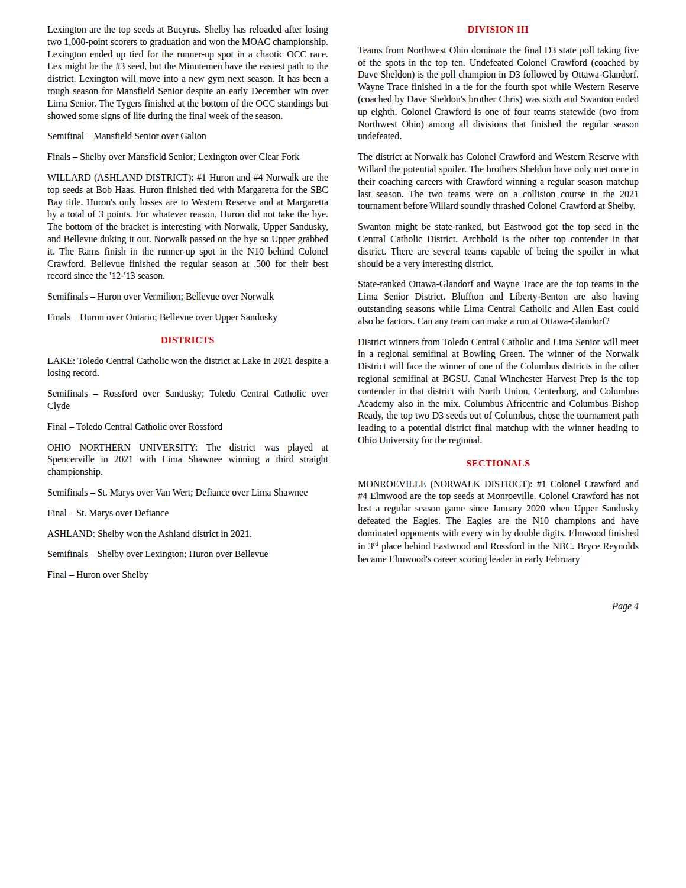Lexington are the top seeds at Bucyrus. Shelby has reloaded after losing two 1,000-point scorers to graduation and won the MOAC championship. Lexington ended up tied for the runner-up spot in a chaotic OCC race. Lex might be the #3 seed, but the Minutemen have the easiest path to the district. Lexington will move into a new gym next season. It has been a rough season for Mansfield Senior despite an early December win over Lima Senior. The Tygers finished at the bottom of the OCC standings but showed some signs of life during the final week of the season.
Semifinal – Mansfield Senior over Galion
Finals – Shelby over Mansfield Senior; Lexington over Clear Fork
WILLARD (ASHLAND DISTRICT): #1 Huron and #4 Norwalk are the top seeds at Bob Haas. Huron finished tied with Margaretta for the SBC Bay title. Huron's only losses are to Western Reserve and at Margaretta by a total of 3 points. For whatever reason, Huron did not take the bye. The bottom of the bracket is interesting with Norwalk, Upper Sandusky, and Bellevue duking it out. Norwalk passed on the bye so Upper grabbed it. The Rams finish in the runner-up spot in the N10 behind Colonel Crawford. Bellevue finished the regular season at .500 for their best record since the '12-'13 season.
Semifinals – Huron over Vermilion; Bellevue over Norwalk
Finals – Huron over Ontario; Bellevue over Upper Sandusky
DISTRICTS
LAKE: Toledo Central Catholic won the district at Lake in 2021 despite a losing record.
Semifinals – Rossford over Sandusky; Toledo Central Catholic over Clyde
Final – Toledo Central Catholic over Rossford
OHIO NORTHERN UNIVERSITY: The district was played at Spencerville in 2021 with Lima Shawnee winning a third straight championship.
Semifinals – St. Marys over Van Wert; Defiance over Lima Shawnee
Final – St. Marys over Defiance
ASHLAND: Shelby won the Ashland district in 2021.
Semifinals – Shelby over Lexington; Huron over Bellevue
Final – Huron over Shelby
DIVISION III
Teams from Northwest Ohio dominate the final D3 state poll taking five of the spots in the top ten. Undefeated Colonel Crawford (coached by Dave Sheldon) is the poll champion in D3 followed by Ottawa-Glandorf. Wayne Trace finished in a tie for the fourth spot while Western Reserve (coached by Dave Sheldon's brother Chris) was sixth and Swanton ended up eighth. Colonel Crawford is one of four teams statewide (two from Northwest Ohio) among all divisions that finished the regular season undefeated.
The district at Norwalk has Colonel Crawford and Western Reserve with Willard the potential spoiler. The brothers Sheldon have only met once in their coaching careers with Crawford winning a regular season matchup last season. The two teams were on a collision course in the 2021 tournament before Willard soundly thrashed Colonel Crawford at Shelby.
Swanton might be state-ranked, but Eastwood got the top seed in the Central Catholic District. Archbold is the other top contender in that district. There are several teams capable of being the spoiler in what should be a very interesting district.
State-ranked Ottawa-Glandorf and Wayne Trace are the top teams in the Lima Senior District. Bluffton and Liberty-Benton are also having outstanding seasons while Lima Central Catholic and Allen East could also be factors. Can any team can make a run at Ottawa-Glandorf?
District winners from Toledo Central Catholic and Lima Senior will meet in a regional semifinal at Bowling Green. The winner of the Norwalk District will face the winner of one of the Columbus districts in the other regional semifinal at BGSU. Canal Winchester Harvest Prep is the top contender in that district with North Union, Centerburg, and Columbus Academy also in the mix. Columbus Africentric and Columbus Bishop Ready, the top two D3 seeds out of Columbus, chose the tournament path leading to a potential district final matchup with the winner heading to Ohio University for the regional.
SECTIONALS
MONROEVILLE (NORWALK DISTRICT): #1 Colonel Crawford and #4 Elmwood are the top seeds at Monroeville. Colonel Crawford has not lost a regular season game since January 2020 when Upper Sandusky defeated the Eagles. The Eagles are the N10 champions and have dominated opponents with every win by double digits. Elmwood finished in 3rd place behind Eastwood and Rossford in the NBC. Bryce Reynolds became Elmwood's career scoring leader in early February
Page 4